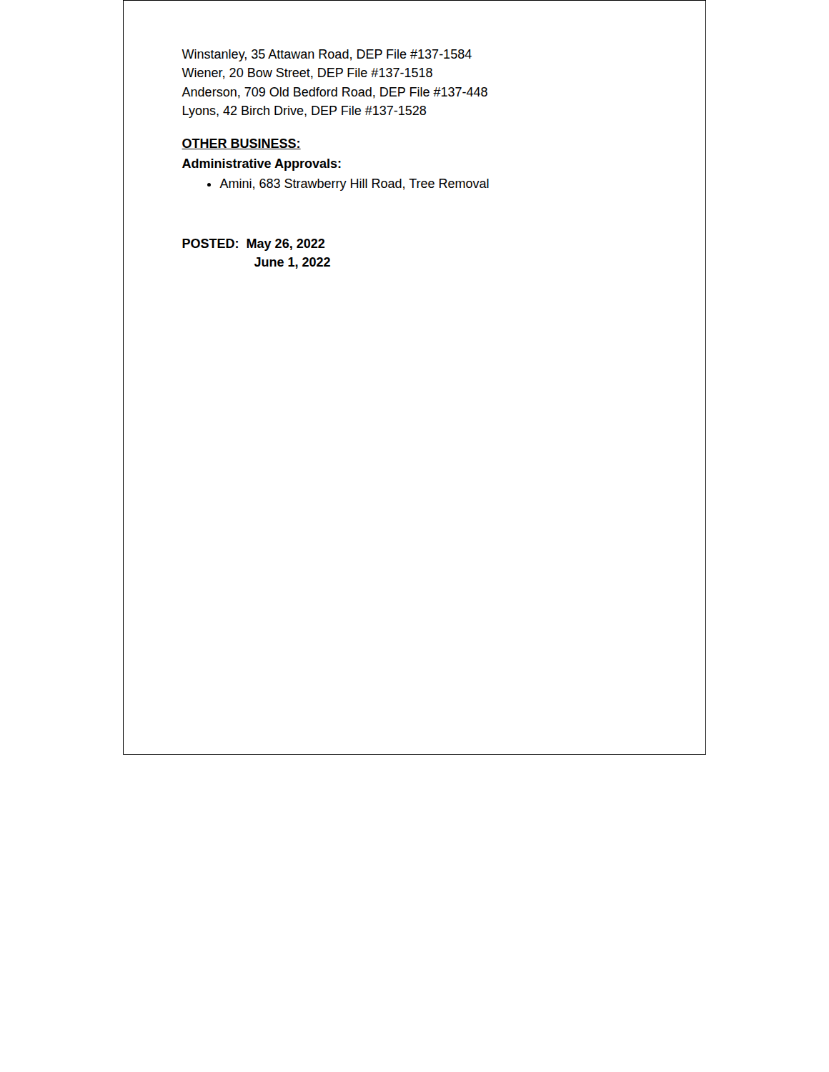Winstanley, 35 Attawan Road, DEP File #137-1584
Wiener, 20 Bow Street, DEP File #137-1518
Anderson, 709 Old Bedford Road, DEP File #137-448
Lyons, 42 Birch Drive, DEP File #137-1528
OTHER BUSINESS:
Administrative Approvals:
Amini, 683 Strawberry Hill Road, Tree Removal
POSTED: May 26, 2022
June 1, 2022